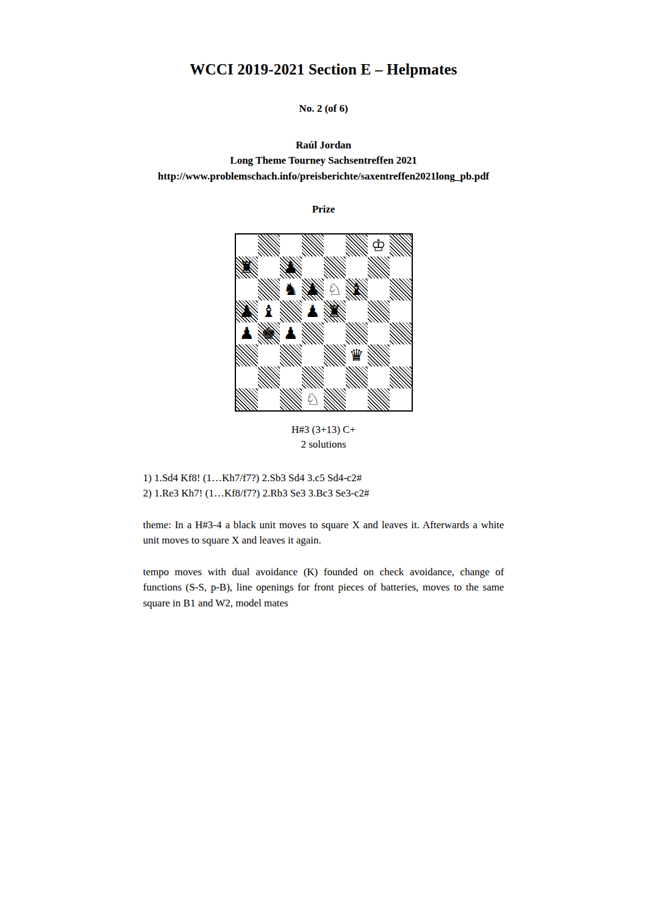WCCI 2019-2021 Section E – Helpmates
No. 2 (of 6)
Raúl Jordan
Long Theme Tourney Sachsentreffen 2021
http://www.problemschach.info/preisberichte/saxentreffen2021long_pb.pdf
Prize
| | | | | | | ♔ | |
| ♜ | | ♟ | | | | | |
| | | ♞ | ♟ | ♘ | ♝ | | |
| ♟ | ♝ | | ♟ | ♜ | | | |
| ♟ | ♚ | ♟ | | | | | |
| | | | | | ♛ | | |
| | | | ♘ | | | | |
H#3 (3+13) C+
2 solutions
1) 1.Sd4 Kf8! (1…Kh7/f7?) 2.Sb3 Sd4 3.c5 Sd4-c2#
2) 1.Re3 Kh7! (1…Kf8/f7?) 2.Rb3 Se3 3.Bc3 Se3-c2#
theme: In a H#3-4 a black unit moves to square X and leaves it. Afterwards a white unit moves to square X and leaves it again.
tempo moves with dual avoidance (K) founded on check avoidance, change of functions (S-S, p-B), line openings for front pieces of batteries, moves to the same square in B1 and W2, model mates